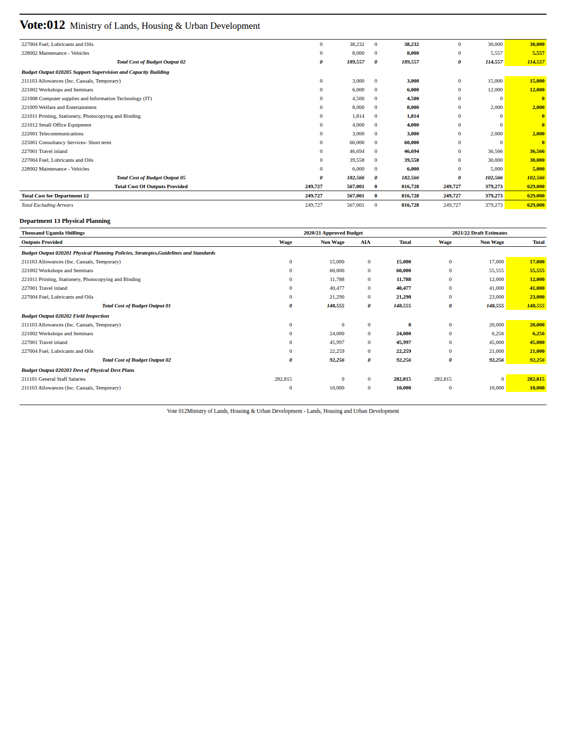Vote:012 Ministry of Lands, Housing & Urban Development
| 227004 Fuel, Lubricants and Oils | 0 | 38,232 | 0 | 38,232 | 0 | 30,000 | 30,000 |
| 228002 Maintenance - Vehicles | 0 | 8,000 | 0 | 8,000 | 0 | 5,557 | 5,557 |
| Total Cost of Budget Output 02 | 0 | 189,557 | 0 | 189,557 | 0 | 114,557 | 114,557 |
| Budget Output 020205 Support Supervision and Capacity Building |
| 211103 Allowances (Inc. Casuals, Temporary) | 0 | 3,000 | 0 | 3,000 | 0 | 15,000 | 15,000 |
| 221002 Workshops and Seminars | 0 | 6,000 | 0 | 6,000 | 0 | 12,000 | 12,000 |
| 221008 Computer supplies and Information Technology (IT) | 0 | 4,500 | 0 | 4,500 | 0 | 0 | 0 |
| 221009 Welfare and Entertainment | 0 | 8,000 | 0 | 8,000 | 0 | 2,000 | 2,000 |
| 221011 Printing, Stationery, Photocopying and Binding | 0 | 1,814 | 0 | 1,814 | 0 | 0 | 0 |
| 221012 Small Office Equipment | 0 | 4,000 | 0 | 4,000 | 0 | 0 | 0 |
| 222001 Telecommunications | 0 | 3,000 | 0 | 3,000 | 0 | 2,000 | 2,000 |
| 225001 Consultancy Services- Short term | 0 | 60,000 | 0 | 60,000 | 0 | 0 | 0 |
| 227001 Travel inland | 0 | 46,694 | 0 | 46,694 | 0 | 36,566 | 36,566 |
| 227004 Fuel, Lubricants and Oils | 0 | 39,558 | 0 | 39,558 | 0 | 30,000 | 30,000 |
| 228002 Maintenance - Vehicles | 0 | 6,000 | 0 | 6,000 | 0 | 5,000 | 5,000 |
| Total Cost of Budget Output 05 | 0 | 182,566 | 0 | 182,566 | 0 | 102,566 | 102,566 |
| Total Cost Of Outputs Provided | 249,727 | 567,001 | 0 | 816,728 | 249,727 | 379,273 | 629,000 |
| Total Cost for Department 12 | 249,727 | 567,001 | 0 | 816,728 | 249,727 | 379,273 | 629,000 |
| Total Excluding Arrears | 249,727 | 567,001 | 0 | 816,728 | 249,727 | 379,273 | 629,000 |
Department 13 Physical Planning
| Thousand Uganda Shillings | 2020/21 Approved Budget | 2021/22 Draft Estimates |
| --- | --- | --- |
| Outputs Provided | Wage | Non Wage | AIA | Total | Wage | Non Wage | Total |
| Budget Output 020201 Physical Planning Policies, Strategies,Guidelines and Standards |
| 211103 Allowances (Inc. Casuals, Temporary) | 0 | 15,000 | 0 | 15,000 | 0 | 17,000 | 17,000 |
| 221002 Workshops and Seminars | 0 | 60,000 | 0 | 60,000 | 0 | 55,555 | 55,555 |
| 221011 Printing, Stationery, Photocopying and Binding | 0 | 11,788 | 0 | 11,788 | 0 | 12,000 | 12,000 |
| 227001 Travel inland | 0 | 40,477 | 0 | 40,477 | 0 | 41,000 | 41,000 |
| 227004 Fuel, Lubricants and Oils | 0 | 21,290 | 0 | 21,290 | 0 | 23,000 | 23,000 |
| Total Cost of Budget Output 01 | 0 | 148,555 | 0 | 148,555 | 0 | 148,555 | 148,555 |
| Budget Output 020202 Field Inspection |
| 211103 Allowances (Inc. Casuals, Temporary) | 0 | 0 | 0 | 0 | 0 | 20,000 | 20,000 |
| 221002 Workshops and Seminars | 0 | 24,000 | 0 | 24,000 | 0 | 6,256 | 6,256 |
| 227001 Travel inland | 0 | 45,997 | 0 | 45,997 | 0 | 45,000 | 45,000 |
| 227004 Fuel, Lubricants and Oils | 0 | 22,259 | 0 | 22,259 | 0 | 21,000 | 21,000 |
| Total Cost of Budget Output 02 | 0 | 92,256 | 0 | 92,256 | 0 | 92,256 | 92,256 |
| Budget Output 020203 Devt of Physical Devt Plans |
| 211101 General Staff Salaries | 282,815 | 0 | 0 | 282,815 | 282,815 | 0 | 282,815 |
| 211103 Allowances (Inc. Casuals, Temporary) | 0 | 10,000 | 0 | 10,000 | 0 | 10,000 | 10,000 |
Vote 012Ministry of Lands, Housing & Urban Development - Lands, Housing and Urban Development